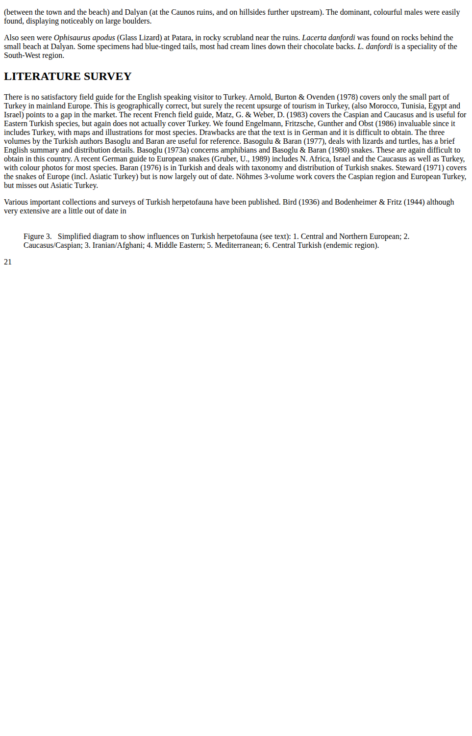(between the town and the beach) and Dalyan (at the Caunos ruins, and on hillsides further upstream). The dominant, colourful males were easily found, displaying noticeably on large boulders.
Also seen were Ophisaurus apodus (Glass Lizard) at Patara, in rocky scrubland near the ruins. Lacerta danfordi was found on rocks behind the small beach at Dalyan. Some specimens had blue-tinged tails, most had cream lines down their chocolate backs. L. danfordi is a speciality of the South-West region.
LITERATURE SURVEY
There is no satisfactory field guide for the English speaking visitor to Turkey. Arnold, Burton & Ovenden (1978) covers only the small part of Turkey in mainland Europe. This is geographically correct, but surely the recent upsurge of tourism in Turkey, (also Morocco, Tunisia, Egypt and Israel) points to a gap in the market. The recent French field guide, Matz, G. & Weber, D. (1983) covers the Caspian and Caucasus and is useful for Eastern Turkish species, but again does not actually cover Turkey. We found Engelmann, Fritzsche, Gunther and Obst (1986) invaluable since it includes Turkey, with maps and illustrations for most species. Drawbacks are that the text is in German and it is difficult to obtain. The three volumes by the Turkish authors Basoglu and Baran are useful for reference. Basogulu & Baran (1977), deals with lizards and turtles, has a brief English summary and distribution details. Basoglu (1973a) concerns amphibians and Basoglu & Baran (1980) snakes. These are again difficult to obtain in this country. A recent German guide to European snakes (Gruber, U., 1989) includes N. Africa, Israel and the Caucasus as well as Turkey, with colour photos for most species. Baran (1976) is in Turkish and deals with taxonomy and distribution of Turkish snakes. Steward (1971) covers the snakes of Europe (incl. Asiatic Turkey) but is now largely out of date. Nöhmes 3-volume work covers the Caspian region and European Turkey, but misses out Asiatic Turkey.
Various important collections and surveys of Turkish herpetofauna have been published. Bird (1936) and Bodenheimer & Fritz (1944) although very extensive are a little out of date in
Figure 3. Simplified diagram to show influences on Turkish herpetofauna (see text): 1. Central and Northern European; 2. Caucasus/Caspian; 3. Iranian/Afghani; 4. Middle Eastern; 5. Mediterranean; 6. Central Turkish (endemic region).
21